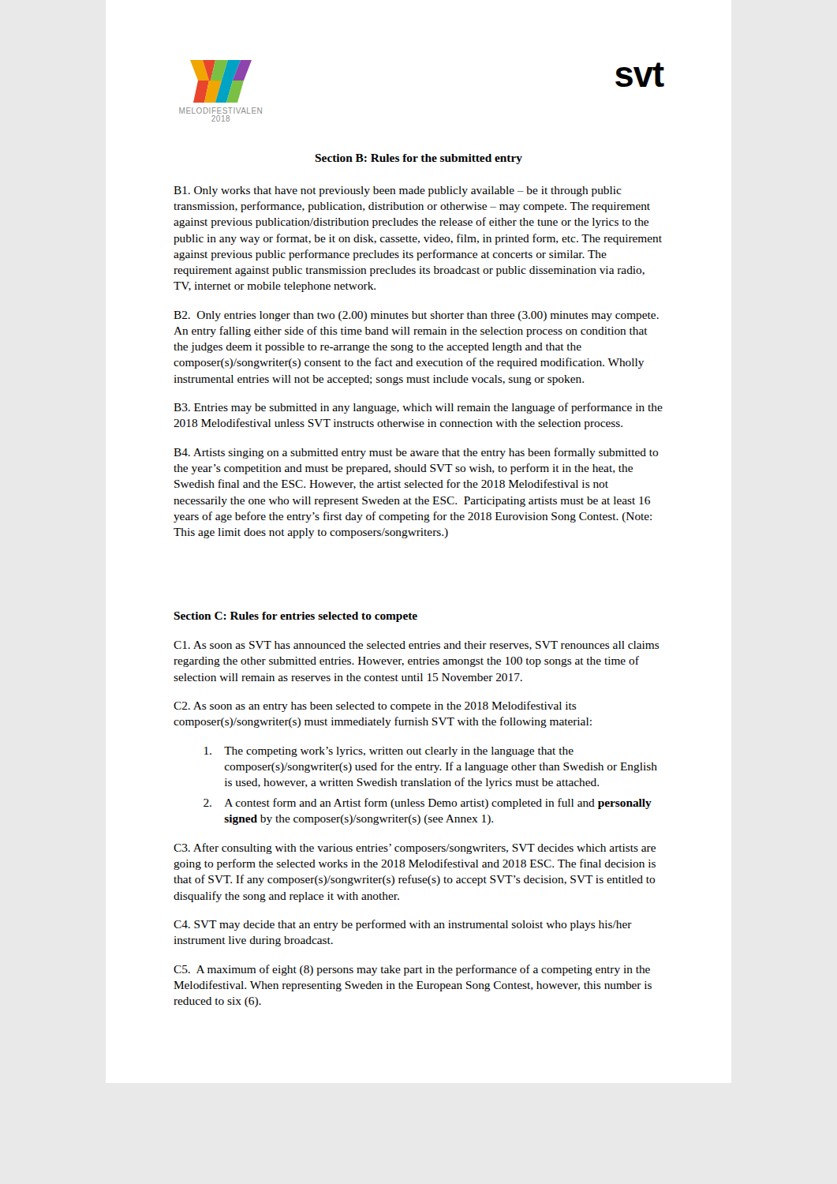MELODIFESTIVALEN
2018
svt
Section B: Rules for the submitted entry
B1. Only works that have not previously been made publicly available – be it through public transmission, performance, publication, distribution or otherwise – may compete. The requirement against previous publication/distribution precludes the release of either the tune or the lyrics to the public in any way or format, be it on disk, cassette, video, film, in printed form, etc. The requirement against previous public performance precludes its performance at concerts or similar. The requirement against public transmission precludes its broadcast or public dissemination via radio, TV, internet or mobile telephone network.
B2. Only entries longer than two (2.00) minutes but shorter than three (3.00) minutes may compete. An entry falling either side of this time band will remain in the selection process on condition that the judges deem it possible to re-arrange the song to the accepted length and that the composer(s)/songwriter(s) consent to the fact and execution of the required modification. Wholly instrumental entries will not be accepted; songs must include vocals, sung or spoken.
B3. Entries may be submitted in any language, which will remain the language of performance in the 2018 Melodifestival unless SVT instructs otherwise in connection with the selection process.
B4. Artists singing on a submitted entry must be aware that the entry has been formally submitted to the year’s competition and must be prepared, should SVT so wish, to perform it in the heat, the Swedish final and the ESC. However, the artist selected for the 2018 Melodifestival is not necessarily the one who will represent Sweden at the ESC. Participating artists must be at least 16 years of age before the entry’s first day of competing for the 2018 Eurovision Song Contest. (Note: This age limit does not apply to composers/songwriters.)
Section C: Rules for entries selected to compete
C1. As soon as SVT has announced the selected entries and their reserves, SVT renounces all claims regarding the other submitted entries. However, entries amongst the 100 top songs at the time of selection will remain as reserves in the contest until 15 November 2017.
C2. As soon as an entry has been selected to compete in the 2018 Melodifestival its composer(s)/songwriter(s) must immediately furnish SVT with the following material:
The competing work’s lyrics, written out clearly in the language that the composer(s)/songwriter(s) used for the entry. If a language other than Swedish or English is used, however, a written Swedish translation of the lyrics must be attached.
A contest form and an Artist form (unless Demo artist) completed in full and personally signed by the composer(s)/songwriter(s) (see Annex 1).
C3. After consulting with the various entries’ composers/songwriters, SVT decides which artists are going to perform the selected works in the 2018 Melodifestival and 2018 ESC. The final decision is that of SVT. If any composer(s)/songwriter(s) refuse(s) to accept SVT’s decision, SVT is entitled to disqualify the song and replace it with another.
C4. SVT may decide that an entry be performed with an instrumental soloist who plays his/her instrument live during broadcast.
C5. A maximum of eight (8) persons may take part in the performance of a competing entry in the Melodifestival. When representing Sweden in the European Song Contest, however, this number is reduced to six (6).